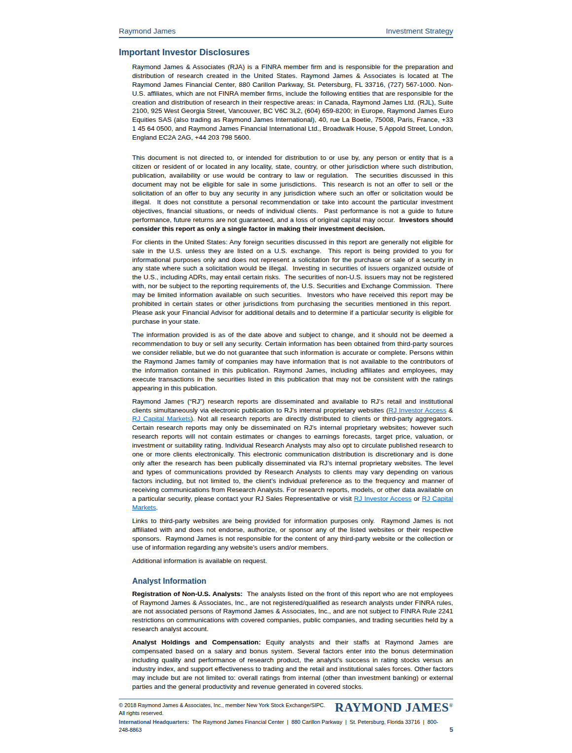Raymond James Investment Strategy
Important Investor Disclosures
Raymond James & Associates (RJA) is a FINRA member firm and is responsible for the preparation and distribution of research created in the United States. Raymond James & Associates is located at The Raymond James Financial Center, 880 Carillon Parkway, St. Petersburg, FL 33716, (727) 567-1000. Non-U.S. affiliates, which are not FINRA member firms, include the following entities that are responsible for the creation and distribution of research in their respective areas: in Canada, Raymond James Ltd. (RJL), Suite 2100, 925 West Georgia Street, Vancouver, BC V6C 3L2, (604) 659-8200; in Europe, Raymond James Euro Equities SAS (also trading as Raymond James International), 40, rue La Boetie, 75008, Paris, France, +33 1 45 64 0500, and Raymond James Financial International Ltd., Broadwalk House, 5 Appold Street, London, England EC2A 2AG, +44 203 798 5600.
This document is not directed to, or intended for distribution to or use by, any person or entity that is a citizen or resident of or located in any locality, state, country, or other jurisdiction where such distribution, publication, availability or use would be contrary to law or regulation. The securities discussed in this document may not be eligible for sale in some jurisdictions. This research is not an offer to sell or the solicitation of an offer to buy any security in any jurisdiction where such an offer or solicitation would be illegal. It does not constitute a personal recommendation or take into account the particular investment objectives, financial situations, or needs of individual clients. Past performance is not a guide to future performance, future returns are not guaranteed, and a loss of original capital may occur. Investors should consider this report as only a single factor in making their investment decision.
For clients in the United States: Any foreign securities discussed in this report are generally not eligible for sale in the U.S. unless they are listed on a U.S. exchange. This report is being provided to you for informational purposes only and does not represent a solicitation for the purchase or sale of a security in any state where such a solicitation would be illegal. Investing in securities of issuers organized outside of the U.S., including ADRs, may entail certain risks. The securities of non-U.S. issuers may not be registered with, nor be subject to the reporting requirements of, the U.S. Securities and Exchange Commission. There may be limited information available on such securities. Investors who have received this report may be prohibited in certain states or other jurisdictions from purchasing the securities mentioned in this report. Please ask your Financial Advisor for additional details and to determine if a particular security is eligible for purchase in your state.
The information provided is as of the date above and subject to change, and it should not be deemed a recommendation to buy or sell any security. Certain information has been obtained from third-party sources we consider reliable, but we do not guarantee that such information is accurate or complete. Persons within the Raymond James family of companies may have information that is not available to the contributors of the information contained in this publication. Raymond James, including affiliates and employees, may execute transactions in the securities listed in this publication that may not be consistent with the ratings appearing in this publication.
Raymond James (“RJ”) research reports are disseminated and available to RJ’s retail and institutional clients simultaneously via electronic publication to RJ's internal proprietary websites (RJ Investor Access & RJ Capital Markets). Not all research reports are directly distributed to clients or third-party aggregators. Certain research reports may only be disseminated on RJ's internal proprietary websites; however such research reports will not contain estimates or changes to earnings forecasts, target price, valuation, or investment or suitability rating. Individual Research Analysts may also opt to circulate published research to one or more clients electronically. This electronic communication distribution is discretionary and is done only after the research has been publically disseminated via RJ’s internal proprietary websites. The level and types of communications provided by Research Analysts to clients may vary depending on various factors including, but not limited to, the client’s individual preference as to the frequency and manner of receiving communications from Research Analysts. For research reports, models, or other data available on a particular security, please contact your RJ Sales Representative or visit RJ Investor Access or RJ Capital Markets.
Links to third-party websites are being provided for information purposes only. Raymond James is not affiliated with and does not endorse, authorize, or sponsor any of the listed websites or their respective sponsors. Raymond James is not responsible for the content of any third-party website or the collection or use of information regarding any website’s users and/or members.
Additional information is available on request.
Analyst Information
Registration of Non-U.S. Analysts: The analysts listed on the front of this report who are not employees of Raymond James & Associates, Inc., are not registered/qualified as research analysts under FINRA rules, are not associated persons of Raymond James & Associates, Inc., and are not subject to FINRA Rule 2241 restrictions on communications with covered companies, public companies, and trading securities held by a research analyst account.
Analyst Holdings and Compensation: Equity analysts and their staffs at Raymond James are compensated based on a salary and bonus system. Several factors enter into the bonus determination including quality and performance of research product, the analyst's success in rating stocks versus an industry index, and support effectiveness to trading and the retail and institutional sales forces. Other factors may include but are not limited to: overall ratings from internal (other than investment banking) or external parties and the general productivity and revenue generated in covered stocks.
© 2018 Raymond James & Associates, Inc., member New York Stock Exchange/SIPC. All rights reserved.
RAYMOND JAMES®
International Headquarters: The Raymond James Financial Center | 880 Carillon Parkway | St. Petersburg, Florida 33716 | 800-248-8863
5